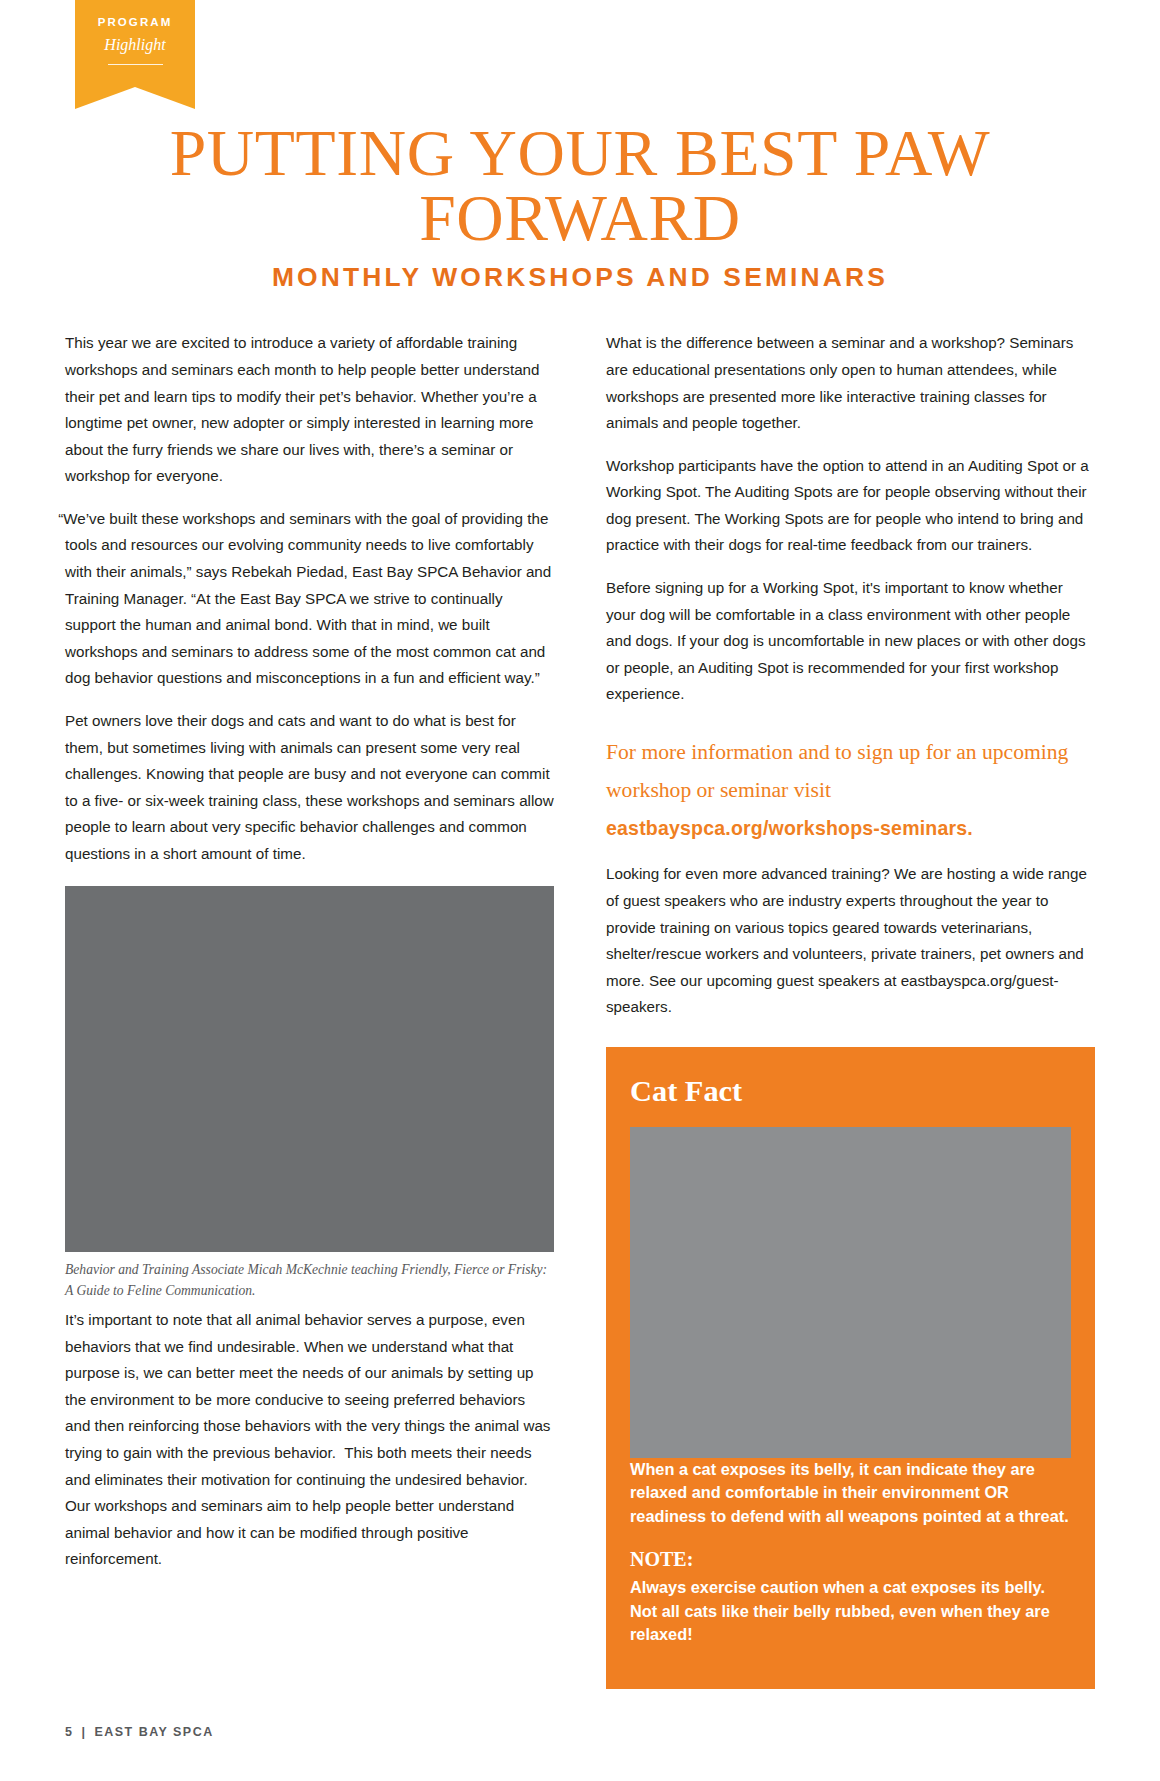PROGRAM
Highlight
PUTTING YOUR BEST PAW FORWARD
Monthly Workshops and Seminars
This year we are excited to introduce a variety of affordable training workshops and seminars each month to help people better understand their pet and learn tips to modify their pet’s behavior. Whether you’re a longtime pet owner, new adopter or simply interested in learning more about the furry friends we share our lives with, there’s a seminar or workshop for everyone.
“We’ve built these workshops and seminars with the goal of providing the tools and resources our evolving community needs to live comfortably with their animals,” says Rebekah Piedad, East Bay SPCA Behavior and Training Manager. “At the East Bay SPCA we strive to continually support the human and animal bond. With that in mind, we built workshops and seminars to address some of the most common cat and dog behavior questions and misconceptions in a fun and efficient way.”
Pet owners love their dogs and cats and want to do what is best for them, but sometimes living with animals can present some very real challenges. Knowing that people are busy and not everyone can commit to a five- or six-week training class, these workshops and seminars allow people to learn about very specific behavior challenges and common questions in a short amount of time.
Behavior and Training Associate Micah McKechnie teaching Friendly, Fierce or Frisky: A Guide to Feline Communication.
It’s important to note that all animal behavior serves a purpose, even behaviors that we find undesirable. When we understand what that purpose is, we can better meet the needs of our animals by setting up the environment to be more conducive to seeing preferred behaviors and then reinforcing those behaviors with the very things the animal was trying to gain with the previous behavior. This both meets their needs and eliminates their motivation for continuing the undesired behavior. Our workshops and seminars aim to help people better understand animal behavior and how it can be modified through positive reinforcement.
What is the difference between a seminar and a workshop? Seminars are educational presentations only open to human attendees, while workshops are presented more like interactive training classes for animals and people together.
Workshop participants have the option to attend in an Auditing Spot or a Working Spot. The Auditing Spots are for people observing without their dog present. The Working Spots are for people who intend to bring and practice with their dogs for real-time feedback from our trainers.
Before signing up for a Working Spot, it's important to know whether your dog will be comfortable in a class environment with other people and dogs. If your dog is uncomfortable in new places or with other dogs or people, an Auditing Spot is recommended for your first workshop experience.
For more information and to sign up for an upcoming workshop or seminar visit eastbayspca.org/workshops-seminars.
Looking for even more advanced training? We are hosting a wide range of guest speakers who are industry experts throughout the year to provide training on various topics geared towards veterinarians, shelter/rescue workers and volunteers, private trainers, pet owners and more. See our upcoming guest speakers at eastbayspca.org/guest-speakers.
Cat Fact
When a cat exposes its belly, it can indicate they are relaxed and comfortable in their environment OR readiness to defend with all weapons pointed at a threat.
NOTE:
Always exercise caution when a cat exposes its belly. Not all cats like their belly rubbed, even when they are relaxed!
5|EAST BAY SPCA